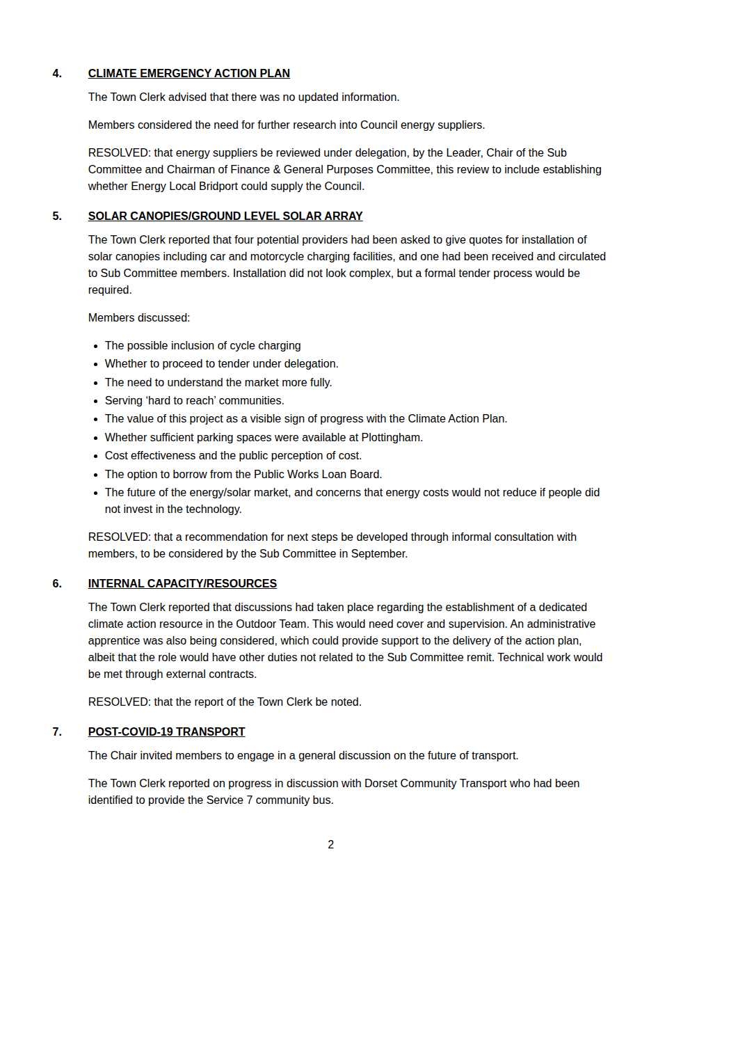4. Climate Emergency Action Plan
The Town Clerk advised that there was no updated information.
Members considered the need for further research into Council energy suppliers.
RESOLVED: that energy suppliers be reviewed under delegation, by the Leader, Chair of the Sub Committee and Chairman of Finance & General Purposes Committee, this review to include establishing whether Energy Local Bridport could supply the Council.
5. Solar Canopies/Ground Level Solar Array
The Town Clerk reported that four potential providers had been asked to give quotes for installation of solar canopies including car and motorcycle charging facilities, and one had been received and circulated to Sub Committee members. Installation did not look complex, but a formal tender process would be required.
Members discussed:
The possible inclusion of cycle charging
Whether to proceed to tender under delegation.
The need to understand the market more fully.
Serving ‘hard to reach’ communities.
The value of this project as a visible sign of progress with the Climate Action Plan.
Whether sufficient parking spaces were available at Plottingham.
Cost effectiveness and the public perception of cost.
The option to borrow from the Public Works Loan Board.
The future of the energy/solar market, and concerns that energy costs would not reduce if people did not invest in the technology.
RESOLVED: that a recommendation for next steps be developed through informal consultation with members, to be considered by the Sub Committee in September.
6. Internal Capacity/Resources
The Town Clerk reported that discussions had taken place regarding the establishment of a dedicated climate action resource in the Outdoor Team. This would need cover and supervision. An administrative apprentice was also being considered, which could provide support to the delivery of the action plan, albeit that the role would have other duties not related to the Sub Committee remit. Technical work would be met through external contracts.
RESOLVED: that the report of the Town Clerk be noted.
7. Post-Covid-19 Transport
The Chair invited members to engage in a general discussion on the future of transport.
The Town Clerk reported on progress in discussion with Dorset Community Transport who had been identified to provide the Service 7 community bus.
2